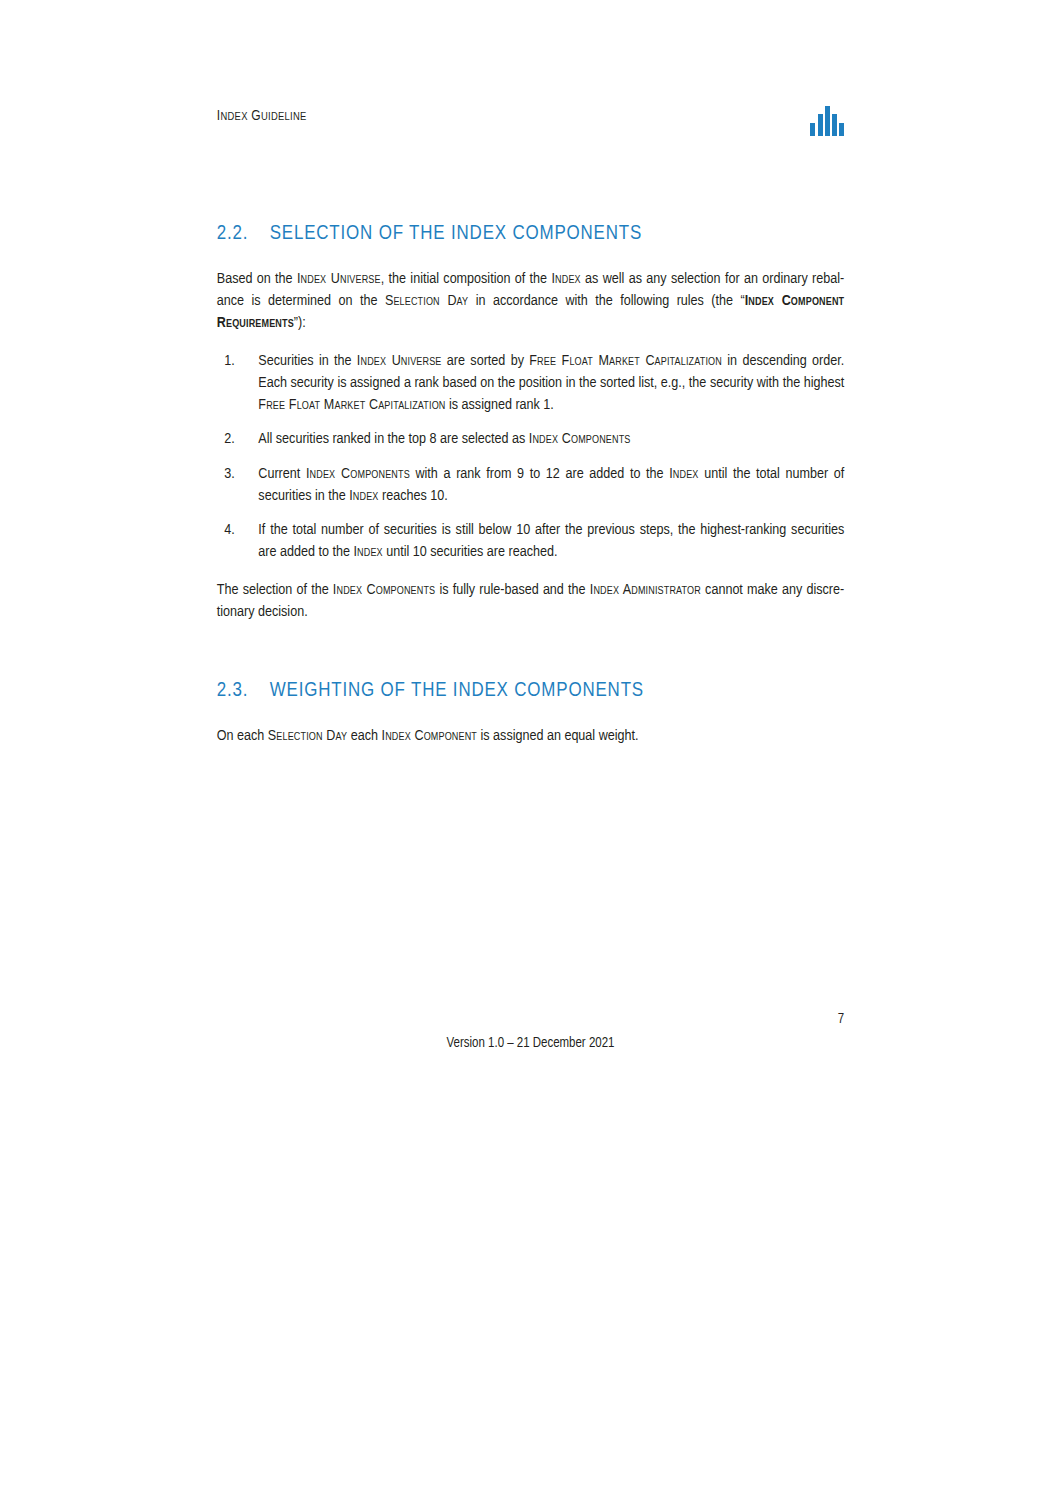INDEX GUIDELINE
2.2. Selection of the Index Components
Based on the Index Universe, the initial composition of the Index as well as any selection for an ordinary rebalance is determined on the Selection Day in accordance with the following rules (the “Index Component Requirements”):
Securities in the Index Universe are sorted by Free Float Market Capitalization in descending order. Each security is assigned a rank based on the position in the sorted list, e.g., the security with the highest Free Float Market Capitalization is assigned rank 1.
All securities ranked in the top 8 are selected as Index Components
Current Index Components with a rank from 9 to 12 are added to the Index until the total number of securities in the Index reaches 10.
If the total number of securities is still below 10 after the previous steps, the highest-ranking securities are added to the Index until 10 securities are reached.
The selection of the Index Components is fully rule-based and the Index Administrator cannot make any discretionary decision.
2.3. Weighting of the Index Components
On each Selection Day each Index Component is assigned an equal weight.
7
Version 1.0 – 21 December 2021